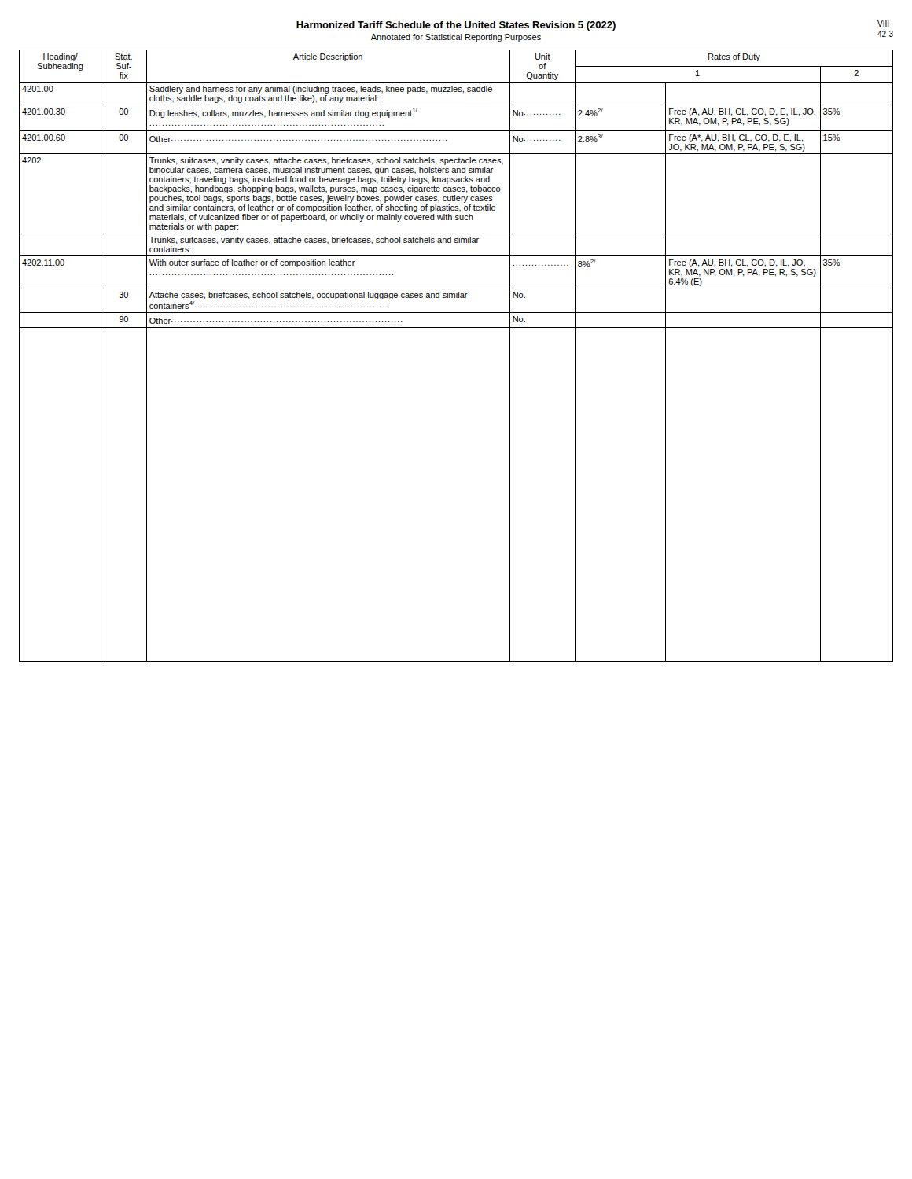VIII
42-3
Harmonized Tariff Schedule of the United States Revision 5 (2022)
Annotated for Statistical Reporting Purposes
| Heading/ Subheading | Stat. Suf- fix | Article Description | Unit of Quantity | Rates of Duty |
| --- | --- | --- | --- | --- |
| 1 | 2 |
| 4201.00 | | Saddlery and harness for any animal (including traces, leads, knee pads, muzzles, saddle cloths, saddle bags, dog coats and the like), of any material: | | | | |
| 4201.00.30 | 00 | Dog leashes, collars, muzzles, harnesses and similar dog equipment 1/ .......................................................................... | No ............ | 2.4% 2/ | Free (A, AU, BH, CL, CO, D, E, IL, JO, KR, MA, OM, P, PA, PE, S, SG) | 35% |
| 4201.00.60 | 00 | Other ....................................................................................... | No ............ | 2.8% 3/ | Free (A*, AU, BH, CL, CO, D, E, IL, JO, KR, MA, OM, P, PA, PE, S, SG) | 15% |
| 4202 | | Trunks, suitcases, vanity cases, attache cases, briefcases, school satchels, spectacle cases, binocular cases, camera cases, musical instrument cases, gun cases, holsters and similar containers; traveling bags, insulated food or beverage bags, toiletry bags, knapsacks and backpacks, handbags, shopping bags, wallets, purses, map cases, cigarette cases, tobacco pouches, tool bags, sports bags, bottle cases, jewelry boxes, powder cases, cutlery cases and similar containers, of leather or of composition leather, of sheeting of plastics, of textile materials, of vulcanized fiber or of paperboard, or wholly or mainly covered with such materials or with paper: | | | | |
| | | Trunks, suitcases, vanity cases, attache cases, briefcases, school satchels and similar containers: | | | | |
| 4202.11.00 | | With outer surface of leather or of composition leather ............................................................................. | .................. | 8% 2/ | Free (A, AU, BH, CL, CO, D, IL, JO, KR, MA, NP, OM, P, PA, PE, R, S, SG) 6.4% (E) | 35% |
| | 30 | Attache cases, briefcases, school satchels, occupational luggage cases and similar containers 4/ ............................................................. | No. | | | |
| | 90 | Other ......................................................................... | No. | | | |